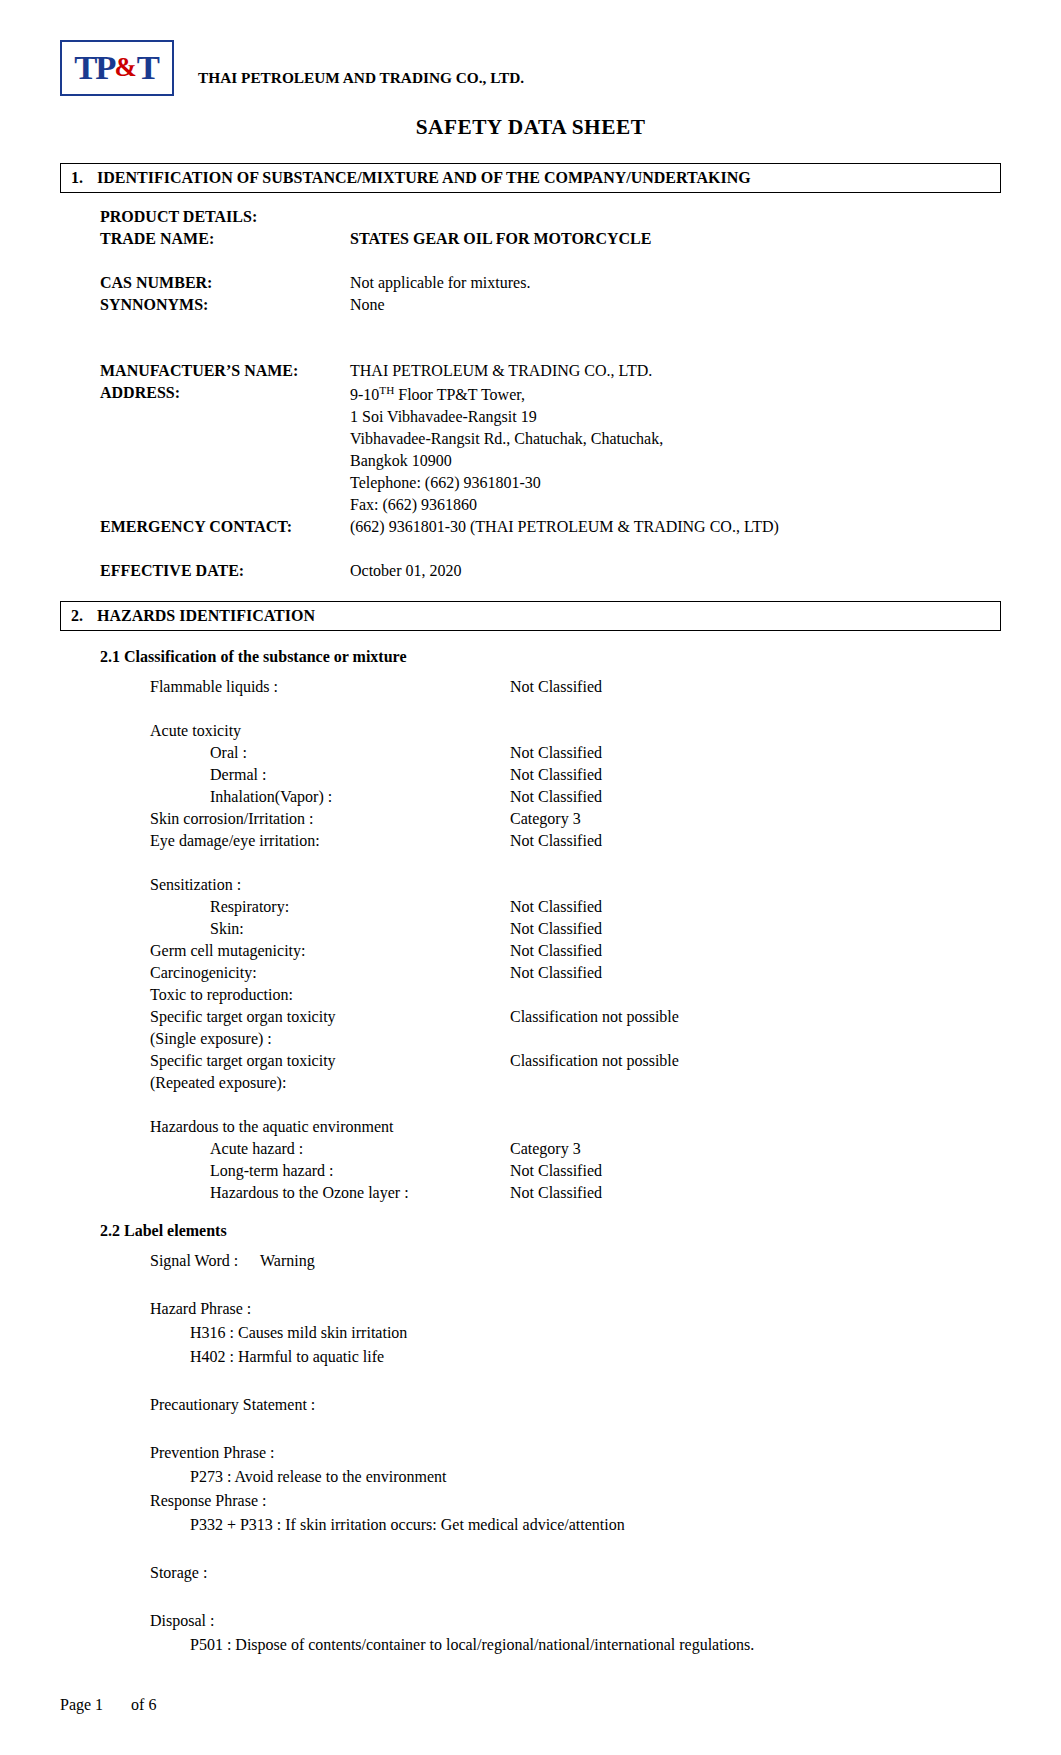TP&T
THAI PETROLEUM AND TRADING CO., LTD.
SAFETY DATA SHEET
1. IDENTIFICATION OF SUBSTANCE/MIXTURE AND OF THE COMPANY/UNDERTAKING
| PRODUCT DETAILS: | |
| TRADE NAME: | STATES GEAR OIL FOR MOTORCYCLE |
| CAS NUMBER: | Not applicable for mixtures. |
| SYNNONYMS: | None |
| MANUFACTUER’S NAME: | THAI PETROLEUM & TRADING CO., LTD. |
| ADDRESS: | 9-10 TH Floor TP&T Tower, |
| | 1 Soi Vibhavadee-Rangsit 19 |
| | Vibhavadee-Rangsit Rd., Chatuchak, Chatuchak, |
| | Bangkok 10900 |
| | Telephone: (662) 9361801-30 |
| | Fax: (662) 9361860 |
| EMERGENCY CONTACT: | (662) 9361801-30 (THAI PETROLEUM & TRADING CO., LTD) |
| EFFECTIVE DATE: | October 01, 2020 |
2. HAZARDS IDENTIFICATION
2.1 Classification of the substance or mixture
| Flammable liquids : | Not Classified |
| Acute toxicity | |
| Oral : | Not Classified |
| Dermal : | Not Classified |
| Inhalation(Vapor) : | Not Classified |
| Skin corrosion/Irritation : | Category 3 |
| Eye damage/eye irritation: | Not Classified |
| Sensitization : | |
| Respiratory: | Not Classified |
| Skin: | Not Classified |
| Germ cell mutagenicity: | Not Classified |
| Carcinogenicity: | Not Classified |
| Toxic to reproduction: | |
| Specific target organ toxicity | Classification not possible |
| (Single exposure) : | |
| Specific target organ toxicity | Classification not possible |
| (Repeated exposure): | |
| Hazardous to the aquatic environment | |
| Acute hazard : | Category 3 |
| Long-term hazard : | Not Classified |
| Hazardous to the Ozone layer : | Not Classified |
2.2 Label elements
Signal Word : Warning
Hazard Phrase :
H316 : Causes mild skin irritation
H402 : Harmful to aquatic life
Precautionary Statement :
Prevention Phrase :
P273 : Avoid release to the environment
Response Phrase :
P332 + P313 : If skin irritation occurs: Get medical advice/attention
Storage :
Disposal :
P501 : Dispose of contents/container to local/regional/national/international regulations.
Page 1 of 6